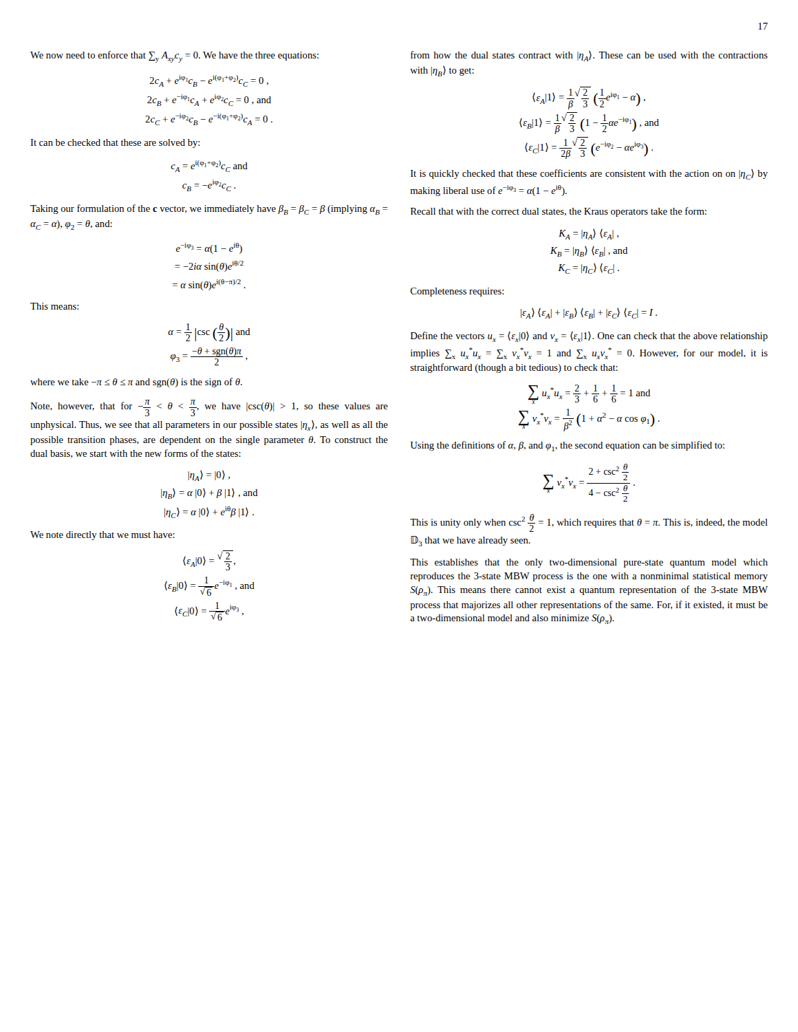17
We now need to enforce that ∑y Axycy = 0. We have the three equations:
2cA + eiφ1cB − ei(φ1+φ2)cC = 0 , 2cB + e−iφ1cA + eiφ2cC = 0 , and 2cC + e−iφ2cB − e−i(φ1+φ2)cA = 0 .
It can be checked that these are solved by:
cA = ei(φ1+φ2)cC and cB = −eiφ2cC .
Taking our formulation of the c vector, we immediately have βB = βC = β (implying αB = αC = α), φ2 = θ, and:
e−iφ3 = α(1 − eiθ) = −2iα sin(θ)eiθ/2 = α sin(θ)ei(θ−π)/2 .
This means:
α = 12 |csc (θ 2)| and φ3 = −θ + sgn(θ)π 2 ,
where we take −π ≤ θ ≤ π and sgn(θ) is the sign of θ.
Note, however, that for −π 3 < θ < π 3, we have |csc(θ)| > 1, so these values are unphysical. Thus, we see that all parameters in our possible states |ηx⟩, as well as all the possible transition phases, are dependent on the single parameter θ. To construct the dual basis, we start with the new forms of the states:
|ηA⟩ = |0⟩ , |ηB⟩ = α |0⟩ + β |1⟩ , and |ηC⟩ = α |0⟩ + eiθβ |1⟩ .
We note directly that we must have:
⟨εA|0⟩ = 23, ⟨εB|0⟩ = 16 e−iφ1 , and ⟨εC|0⟩ = 16 eiφ3 ,
from how the dual states contract with |ηA⟩. These can be used with the contractions with |ηB⟩ to get:
⟨εA|1⟩ = 1 β 23 (12 eiφ1 − α) , ⟨εB|1⟩ = 1 β 23 (1 − 12 αe−iφ1) , and ⟨εC|1⟩ = 12β 23 (e−iφ2 − αeiφ3) .
It is quickly checked that these coefficients are consistent with the action on on |ηC⟩ by making liberal use of e−iφ3 = α(1 − eiθ).
Recall that with the correct dual states, the Kraus operators take the form:
KA = |ηA⟩ ⟨εA| , KB = |ηB⟩ ⟨εB| , and KC = |ηC⟩ ⟨εC| .
Completeness requires:
|εA⟩ ⟨εA| + |εB⟩ ⟨εB| + |εC⟩ ⟨εC| = I .
Define the vectors ux = ⟨εx|0⟩ and vx = ⟨εx|1⟩. One can check that the above relationship implies ∑x ux*ux = ∑x vx*vx = 1 and ∑x ux vx* = 0. However, for our model, it is straightforward (though a bit tedious) to check that:
∑x ux*ux = 23 + 16 + 16 = 1 and ∑x vx*vx = 1 β2 (1 + α2 − α cos φ1) .
Using the definitions of α, β, and φ1, the second equation can be simplified to:
∑x vx*vx = 2 + csc2 θ 24 − csc2 θ 2 .
This is unity only when csc2 θ 2 = 1, which requires that θ = π. This is, indeed, the model 𝔻3 that we have already seen.
This establishes that the only two-dimensional pure-state quantum model which reproduces the 3-state MBW process is the one with a nonminimal statistical memory S(ρπ). This means there cannot exist a quantum representation of the 3-state MBW process that majorizes all other representations of the same. For, if it existed, it must be a two-dimensional model and also minimize S(ρπ).